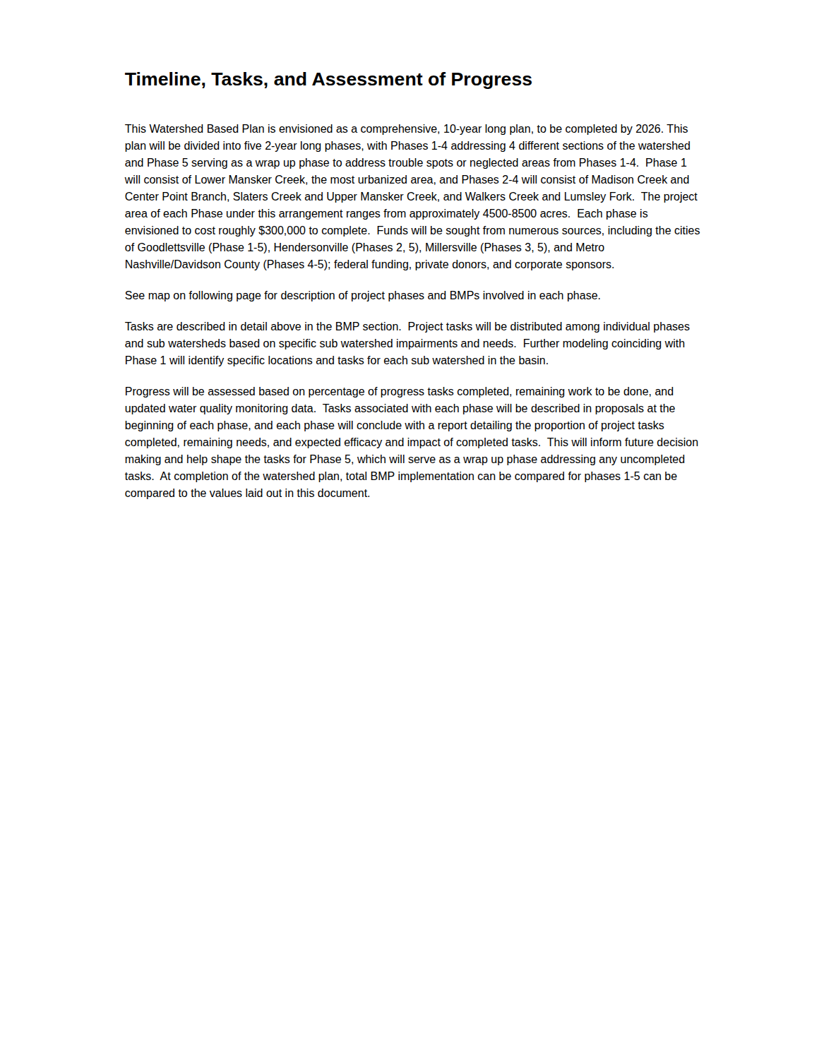Timeline, Tasks, and Assessment of Progress
This Watershed Based Plan is envisioned as a comprehensive, 10-year long plan, to be completed by 2026. This plan will be divided into five 2-year long phases, with Phases 1-4 addressing 4 different sections of the watershed and Phase 5 serving as a wrap up phase to address trouble spots or neglected areas from Phases 1-4. Phase 1 will consist of Lower Mansker Creek, the most urbanized area, and Phases 2-4 will consist of Madison Creek and Center Point Branch, Slaters Creek and Upper Mansker Creek, and Walkers Creek and Lumsley Fork. The project area of each Phase under this arrangement ranges from approximately 4500-8500 acres. Each phase is envisioned to cost roughly $300,000 to complete. Funds will be sought from numerous sources, including the cities of Goodlettsville (Phase 1-5), Hendersonville (Phases 2, 5), Millersville (Phases 3, 5), and Metro Nashville/Davidson County (Phases 4-5); federal funding, private donors, and corporate sponsors.
See map on following page for description of project phases and BMPs involved in each phase.
Tasks are described in detail above in the BMP section. Project tasks will be distributed among individual phases and sub watersheds based on specific sub watershed impairments and needs. Further modeling coinciding with Phase 1 will identify specific locations and tasks for each sub watershed in the basin.
Progress will be assessed based on percentage of progress tasks completed, remaining work to be done, and updated water quality monitoring data. Tasks associated with each phase will be described in proposals at the beginning of each phase, and each phase will conclude with a report detailing the proportion of project tasks completed, remaining needs, and expected efficacy and impact of completed tasks. This will inform future decision making and help shape the tasks for Phase 5, which will serve as a wrap up phase addressing any uncompleted tasks. At completion of the watershed plan, total BMP implementation can be compared for phases 1-5 can be compared to the values laid out in this document.